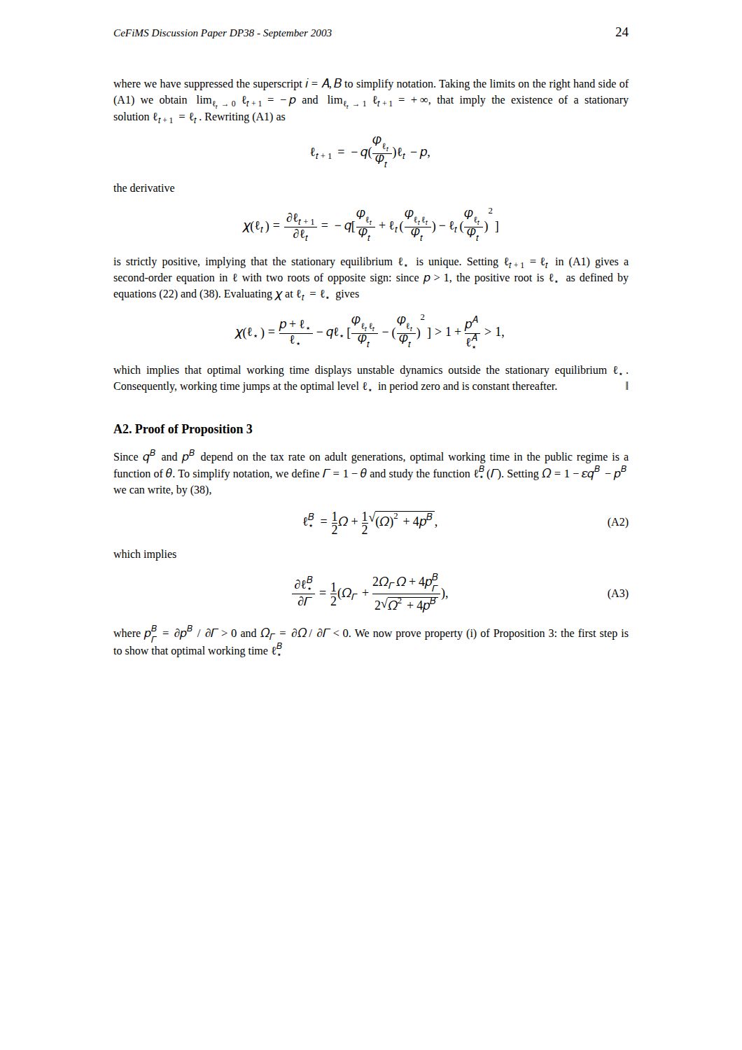CeFiMS Discussion Paper DP38 - September 2003 24
where we have suppressed the superscript i=A,B to simplify notation. Taking the limits on the right hand side of (A1) we obtain limℓt→0ℓt+1=−p and limℓt→1ℓt+1=+∞, that imply the existence of a stationary solution ℓt+1=ℓt. Rewriting (A1) as
ℓt+1 = −q ( φℓt φt ) ℓt −p ,
the derivative
χ(ℓt) = ∂ℓt+1 ∂ℓt = −q [ φℓt φt + ℓt ( φℓtℓt φt ) − ℓt ( φℓt φt ) 2 ]
is strictly positive, implying that the stationary equilibrium ℓ⋆ is unique. Setting ℓt+1=ℓt in (A1) gives a second-order equation in ℓ with two roots of opposite sign: since p>1, the positive root is ℓ⋆ as defined by equations (22) and (38). Evaluating χ at ℓt=ℓ⋆ gives
χ(ℓ⋆) = p+ℓ⋆ ℓ⋆ − qℓ⋆ [ φℓtℓt φt − ( φℓt φt ) 2 ] > 1+ pA ℓ⋆A >1,
which implies that optimal working time displays unstable dynamics outside the stationary equilibrium ℓ⋆. Consequently, working time jumps at the optimal level ℓ⋆ in period zero and is constant thereafter. ‖
A2. Proof of Proposition 3
Since qB and pB depend on the tax rate on adult generations, optimal working time in the public regime is a function of θ. To simplify notation, we define Γ=1−θ and study the function ℓ⋆B(Γ). Setting Ω=1−εqB−pB we can write, by (38),
ℓ⋆B = 12Ω + 12 (Ω)2 +4pB , (A2)
which implies
∂ℓ⋆B ∂Γ = 12 ( ΩΓ + 2ΩΓΩ+4pΓB 2Ω2+4pB ) , (A3)
where pΓB=∂pB/∂Γ>0 and ΩΓ=∂Ω/∂Γ<0. We now prove property (i) of Proposition 3: the first step is to show that optimal working time ℓ⋆B